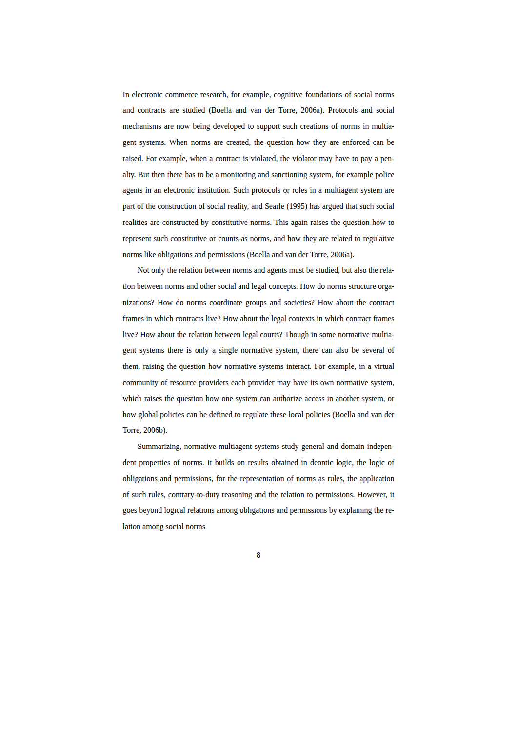In electronic commerce research, for example, cognitive foundations of social norms and contracts are studied (Boella and van der Torre, 2006a). Protocols and social mechanisms are now being developed to support such creations of norms in multiagent systems. When norms are created, the question how they are enforced can be raised. For example, when a contract is violated, the violator may have to pay a penalty. But then there has to be a monitoring and sanctioning system, for example police agents in an electronic institution. Such protocols or roles in a multiagent system are part of the construction of social reality, and Searle (1995) has argued that such social realities are constructed by constitutive norms. This again raises the question how to represent such constitutive or counts-as norms, and how they are related to regulative norms like obligations and permissions (Boella and van der Torre, 2006a).
Not only the relation between norms and agents must be studied, but also the relation between norms and other social and legal concepts. How do norms structure organizations? How do norms coordinate groups and societies? How about the contract frames in which contracts live? How about the legal contexts in which contract frames live? How about the relation between legal courts? Though in some normative multiagent systems there is only a single normative system, there can also be several of them, raising the question how normative systems interact. For example, in a virtual community of resource providers each provider may have its own normative system, which raises the question how one system can authorize access in another system, or how global policies can be defined to regulate these local policies (Boella and van der Torre, 2006b).
Summarizing, normative multiagent systems study general and domain independent properties of norms. It builds on results obtained in deontic logic, the logic of obligations and permissions, for the representation of norms as rules, the application of such rules, contrary-to-duty reasoning and the relation to permissions. However, it goes beyond logical relations among obligations and permissions by explaining the relation among social norms
8